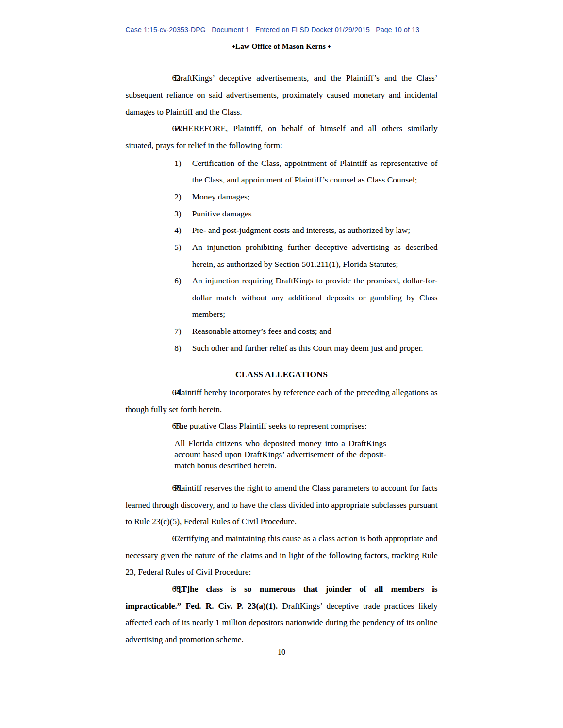Case 1:15-cv-20353-DPG Document 1 Entered on FLSD Docket 01/29/2015 Page 10 of 13
♦Law Office of Mason Kerns ♦
62. DraftKings’ deceptive advertisements, and the Plaintiff’s and the Class’ subsequent reliance on said advertisements, proximately caused monetary and incidental damages to Plaintiff and the Class.
63. WHEREFORE, Plaintiff, on behalf of himself and all others similarly situated, prays for relief in the following form:
Certification of the Class, appointment of Plaintiff as representative of the Class, and appointment of Plaintiff’s counsel as Class Counsel;
Money damages;
Punitive damages
Pre- and post-judgment costs and interests, as authorized by law;
An injunction prohibiting further deceptive advertising as described herein, as authorized by Section 501.211(1), Florida Statutes;
An injunction requiring DraftKings to provide the promised, dollar-for-dollar match without any additional deposits or gambling by Class members;
Reasonable attorney’s fees and costs; and
Such other and further relief as this Court may deem just and proper.
CLASS ALLEGATIONS
64. Plaintiff hereby incorporates by reference each of the preceding allegations as though fully set forth herein.
65. The putative Class Plaintiff seeks to represent comprises:
All Florida citizens who deposited money into a DraftKings account based upon DraftKings’ advertisement of the deposit-match bonus described herein.
66. Plaintiff reserves the right to amend the Class parameters to account for facts learned through discovery, and to have the class divided into appropriate subclasses pursuant to Rule 23(c)(5), Federal Rules of Civil Procedure.
67. Certifying and maintaining this cause as a class action is both appropriate and necessary given the nature of the claims and in light of the following factors, tracking Rule 23, Federal Rules of Civil Procedure:
68.“[T]he class is so numerous that joinder of all members is impracticable.” Fed. R. Civ. P. 23(a)(1). DraftKings’ deceptive trade practices likely affected each of its nearly 1 million depositors nationwide during the pendency of its online advertising and promotion scheme.
10